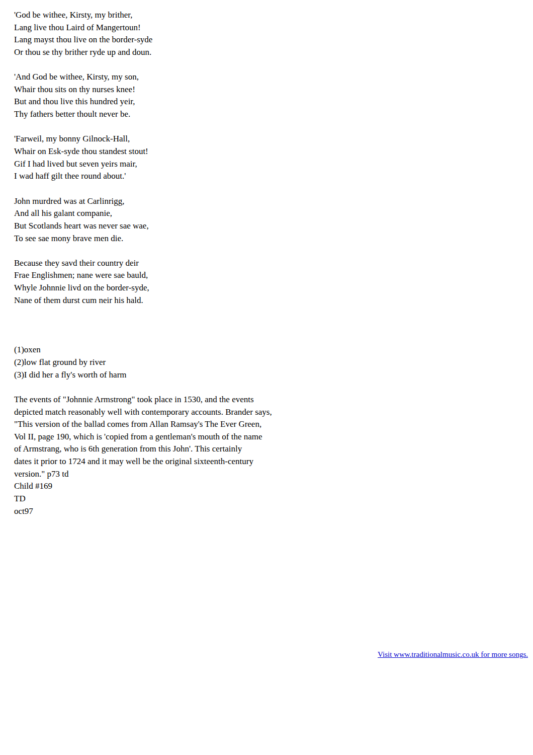'God be withee, Kirsty, my brither, Lang live thou Laird of Mangertoun! Lang mayst thou live on the border-syde Or thou se thy brither ryde up and doun.
'And God be withee, Kirsty, my son, Whair thou sits on thy nurses knee! But and thou live this hundred yeir, Thy fathers better thoult never be.
'Farweil, my bonny Gilnock-Hall, Whair on Esk-syde thou standest stout! Gif I had lived but seven yeirs mair, I wad haff gilt thee round about.'
John murdred was at Carlinrigg, And all his galant companie, But Scotlands heart was never sae wae, To see sae mony brave men die.
Because they savd their country deir Frae Englishmen; nane were sae bauld, Whyle Johnnie livd on the border-syde, Nane of them durst cum neir his hald.
(1)oxen (2)low flat ground by river (3)I did her a fly's worth of harm
The events of "Johnnie Armstrong" took place in 1530, and the events depicted match reasonably well with contemporary accounts. Brander says, "This version of the ballad comes from Allan Ramsay's The Ever Green, Vol II, page 190, which is 'copied from a gentleman's mouth of the name of Armstrang, who is 6th generation from this John'. This certainly dates it prior to 1724 and it may well be the original sixteenth-century version." p73 td Child #169 TD oct97
Visit www.traditionalmusic.co.uk for more songs.